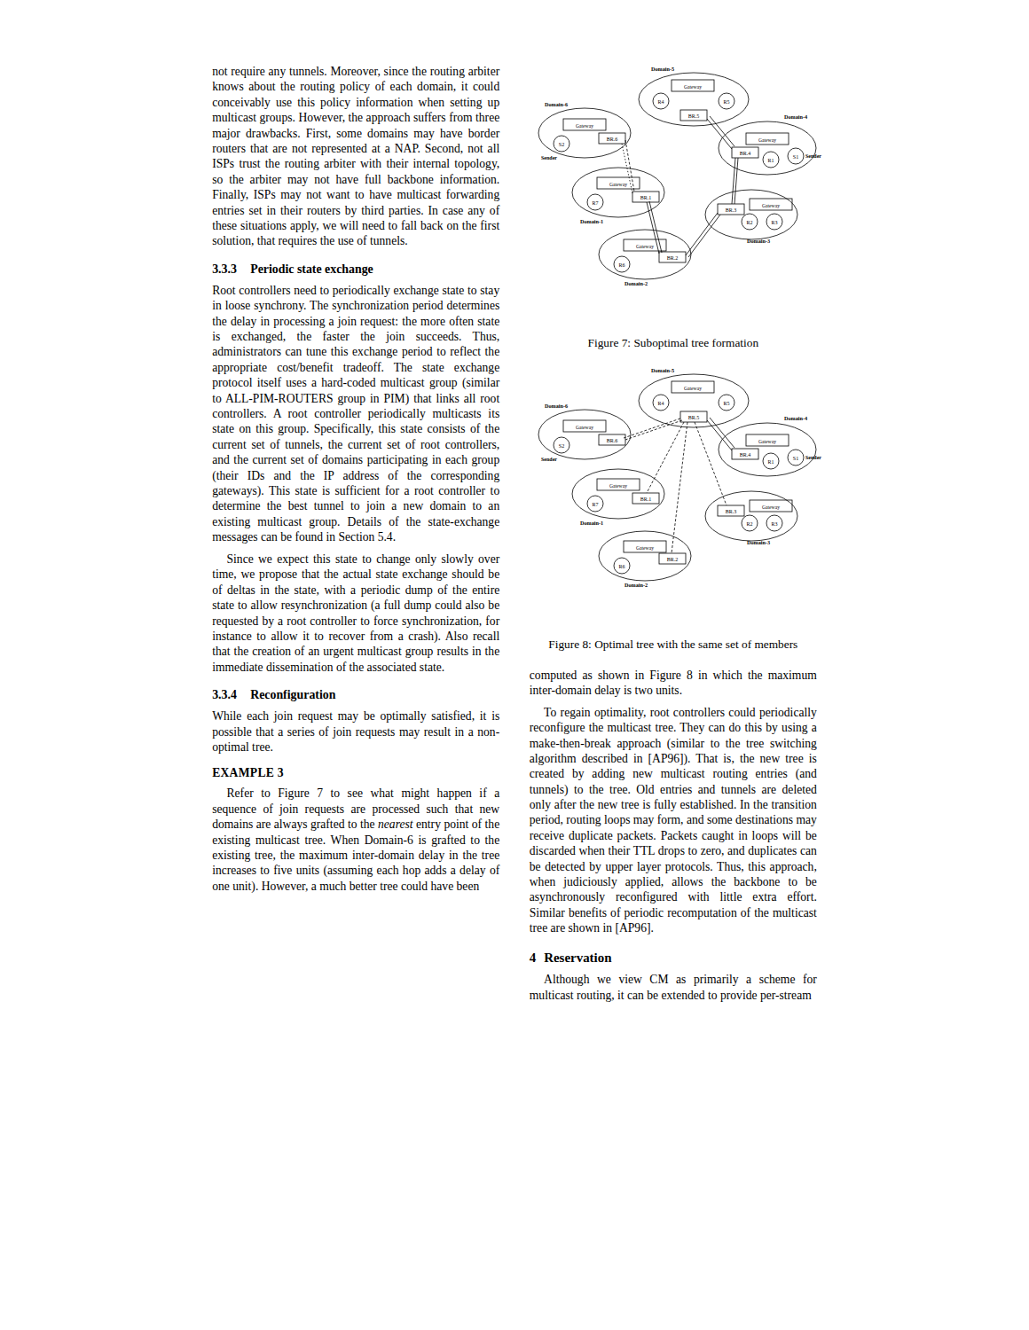not require any tunnels. Moreover, since the routing arbiter knows about the routing policy of each domain, it could conceivably use this policy information when setting up multicast groups. However, the approach suffers from three major drawbacks. First, some domains may have border routers that are not represented at a NAP. Second, not all ISPs trust the routing arbiter with their internal topology, so the arbiter may not have full backbone information. Finally, ISPs may not want to have multicast forwarding entries set in their routers by third parties. In case any of these situations apply, we will need to fall back on the first solution, that requires the use of tunnels.
3.3.3 Periodic state exchange
Root controllers need to periodically exchange state to stay in loose synchrony. The synchronization period determines the delay in processing a join request: the more often state is exchanged, the faster the join succeeds. Thus, administrators can tune this exchange period to reflect the appropriate cost/benefit tradeoff. The state exchange protocol itself uses a hard-coded multicast group (similar to ALL-PIM-ROUTERS group in PIM) that links all root controllers. A root controller periodically multicasts its state on this group. Specifically, this state consists of the current set of tunnels, the current set of root controllers, and the current set of domains participating in each group (their IDs and the IP address of the corresponding gateways). This state is sufficient for a root controller to determine the best tunnel to join a new domain to an existing multicast group. Details of the state-exchange messages can be found in Section 5.4.
Since we expect this state to change only slowly over time, we propose that the actual state exchange should be of deltas in the state, with a periodic dump of the entire state to allow resynchronization (a full dump could also be requested by a root controller to force synchronization, for instance to allow it to recover from a crash). Also recall that the creation of an urgent multicast group results in the immediate dissemination of the associated state.
3.3.4 Reconfiguration
While each join request may be optimally satisfied, it is possible that a series of join requests may result in a non-optimal tree.
EXAMPLE 3
Refer to Figure 7 to see what might happen if a sequence of join requests are processed such that new domains are always grafted to the nearest entry point of the existing multicast tree. When Domain-6 is grafted to the existing tree, the maximum inter-domain delay in the tree increases to five units (assuming each hop adds a delay of one unit). However, a much better tree could have been
Gateway R4 R5 BR.5 Domain-5 Gateway BR.6 S2 Domain-6 Sender Gateway BR.4 R1 S1 Domain-4 Sender Gateway BR.1 R7 Domain-1 Gateway BR.3 R2 R3 Domain-3 Gateway BR.2 R6 Domain-2
Figure 7: Suboptimal tree formation
Gateway R4 R5 BR.5 Domain-5 Gateway BR.6 S2 Domain-6 Sender Gateway BR.4 R1 S1 Domain-4 Sender Gateway BR.1 R7 Domain-1 Gateway BR.3 R2 R3 Domain-3 Gateway BR.2 R6 Domain-2
Figure 8: Optimal tree with the same set of members
computed as shown in Figure 8 in which the maximum inter-domain delay is two units.
To regain optimality, root controllers could periodically reconfigure the multicast tree. They can do this by using a make-then-break approach (similar to the tree switching algorithm described in [AP96]). That is, the new tree is created by adding new multicast routing entries (and tunnels) to the tree. Old entries and tunnels are deleted only after the new tree is fully established. In the transition period, routing loops may form, and some destinations may receive duplicate packets. Packets caught in loops will be discarded when their TTL drops to zero, and duplicates can be detected by upper layer protocols. Thus, this approach, when judiciously applied, allows the backbone to be asynchronously reconfigured with little extra effort. Similar benefits of periodic recomputation of the multicast tree are shown in [AP96].
4 Reservation
Although we view CM as primarily a scheme for multicast routing, it can be extended to provide per-stream